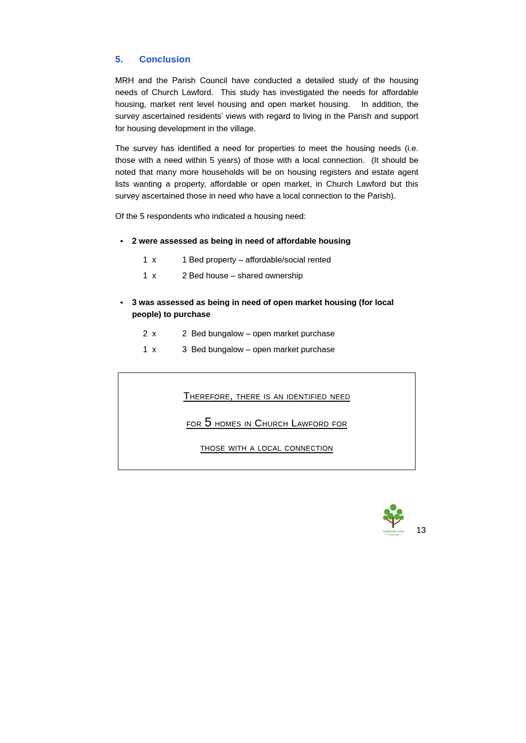5. Conclusion
MRH and the Parish Council have conducted a detailed study of the housing needs of Church Lawford. This study has investigated the needs for affordable housing, market rent level housing and open market housing. In addition, the survey ascertained residents’ views with regard to living in the Parish and support for housing development in the village.
The survey has identified a need for properties to meet the housing needs (i.e. those with a need within 5 years) of those with a local connection. (It should be noted that many more households will be on housing registers and estate agent lists wanting a property, affordable or open market, in Church Lawford but this survey ascertained those in need who have a local connection to the Parish).
Of the 5 respondents who indicated a housing need:
2 were assessed as being in need of affordable housing
1 x 1 Bed property – affordable/social rented
1 x 2 Bed house – shared ownership
3 was assessed as being in need of open market housing (for local people) to purchase
2 x 2 Bed bungalow – open market purchase
1 x 3 Bed bungalow – open market purchase
There fore, there is an identified need
for 5 homes in Church Lawford for
those with a local connection
midlands rural — housing —
13